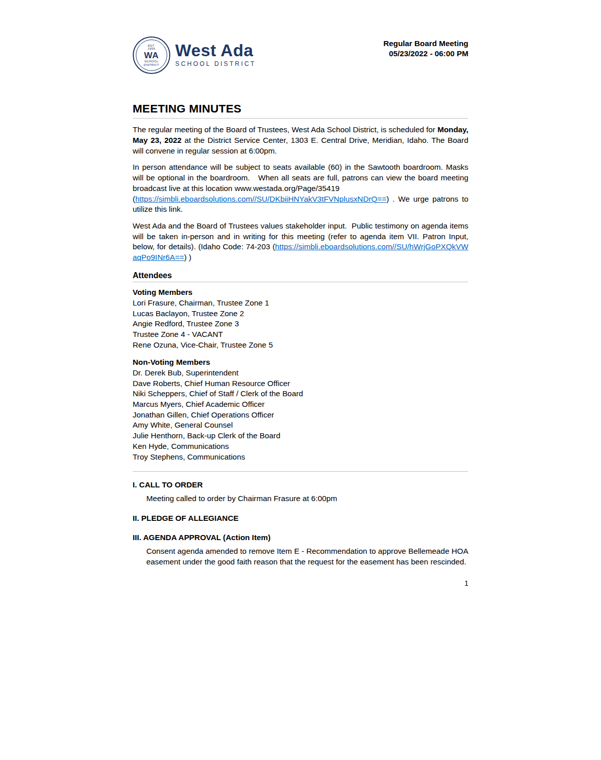EST.
1959
WA
SCHOOL
DISTRICT
West Ada
SCHOOL DISTRICT
Regular Board Meeting
05/23/2022 - 06:00 PM
MEETING MINUTES
The regular meeting of the Board of Trustees, West Ada School District, is scheduled for Monday, May 23, 2022 at the District Service Center, 1303 E. Central Drive, Meridian, Idaho. The Board will convene in regular session at 6:00pm.
In person attendance will be subject to seats available (60) in the Sawtooth boardroom. Masks will be optional in the boardroom. When all seats are full, patrons can view the board meeting broadcast live at this location www.westada.org/Page/35419
(https://simbli.eboardsolutions.com//SU/DKbiiHNYakV3tFVNplusxNDrQ==) . We urge patrons to utilize this link.
West Ada and the Board of Trustees values stakeholder input. Public testimony on agenda items will be taken in-person and in writing for this meeting (refer to agenda item VII. Patron Input, below, for details). (Idaho Code: 74-203 (https://simbli.eboardsolutions.com//SU/hWrjGoPXQkVWaqPo9INr6A==) )
Attendees
Voting Members
Lori Frasure, Chairman, Trustee Zone 1
Lucas Baclayon, Trustee Zone 2
Angie Redford, Trustee Zone 3
Trustee Zone 4 - VACANT
Rene Ozuna, Vice-Chair, Trustee Zone 5
Non-Voting Members
Dr. Derek Bub, Superintendent
Dave Roberts, Chief Human Resource Officer
Niki Scheppers, Chief of Staff / Clerk of the Board
Marcus Myers, Chief Academic Officer
Jonathan Gillen, Chief Operations Officer
Amy White, General Counsel
Julie Henthorn, Back-up Clerk of the Board
Ken Hyde, Communications
Troy Stephens, Communications
I. CALL TO ORDER
Meeting called to order by Chairman Frasure at 6:00pm
II. PLEDGE OF ALLEGIANCE
III. AGENDA APPROVAL (Action Item)
Consent agenda amended to remove Item E - Recommendation to approve Bellemeade HOA easement under the good faith reason that the request for the easement has been rescinded.
1